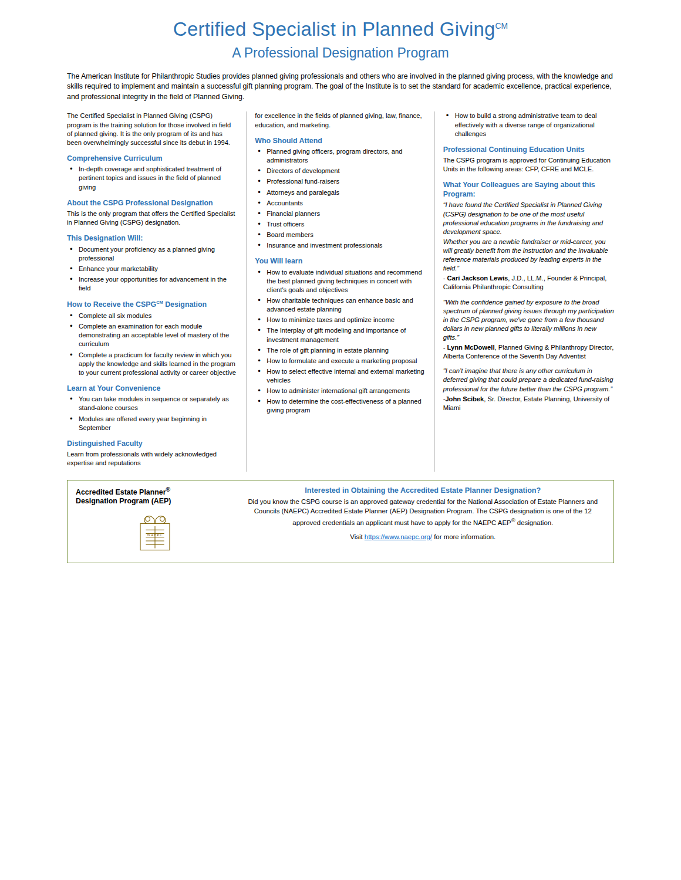Certified Specialist in Planned GivingCM
A Professional Designation Program
The American Institute for Philanthropic Studies provides planned giving professionals and others who are involved in the planned giving process, with the knowledge and skills required to implement and maintain a successful gift planning program. The goal of the Institute is to set the standard for academic excellence, practical experience, and professional integrity in the field of Planned Giving.
The Certified Specialist in Planned Giving (CSPG) program is the training solution for those involved in field of planned giving. It is the only program of its and has been overwhelmingly successful since its debut in 1994.
Comprehensive Curriculum
In-depth coverage and sophisticated treatment of pertinent topics and issues in the field of planned giving
About the CSPG Professional Designation
This is the only program that offers the Certified Specialist in Planned Giving (CSPG) designation.
This Designation Will:
Document your proficiency as a planned giving professional
Enhance your marketability
Increase your opportunities for advancement in the field
How to Receive the CSPGCM Designation
Complete all six modules
Complete an examination for each module demonstrating an acceptable level of mastery of the curriculum
Complete a practicum for faculty review in which you apply the knowledge and skills learned in the program to your current professional activity or career objective
Learn at Your Convenience
You can take modules in sequence or separately as stand-alone courses
Modules are offered every year beginning in September
Distinguished Faculty
Learn from professionals with widely acknowledged expertise and reputations
for excellence in the fields of planned giving, law, finance, education, and marketing.
Who Should Attend
Planned giving officers, program directors, and administrators
Directors of development
Professional fund-raisers
Attorneys and paralegals
Accountants
Financial planners
Trust officers
Board members
Insurance and investment professionals
You Will learn
How to evaluate individual situations and recommend the best planned giving techniques in concert with client's goals and objectives
How charitable techniques can enhance basic and advanced estate planning
How to minimize taxes and optimize income
The Interplay of gift modeling and importance of investment management
The role of gift planning in estate planning
How to formulate and execute a marketing proposal
How to select effective internal and external marketing vehicles
How to administer international gift arrangements
How to determine the cost-effectiveness of a planned giving program
How to build a strong administrative team to deal effectively with a diverse range of organizational challenges
Professional Continuing Education Units
The CSPG program is approved for Continuing Education Units in the following areas: CFP, CFRE and MCLE.
What Your Colleagues are Saying about this Program:
“I have found the Certified Specialist in Planned Giving (CSPG) designation to be one of the most useful professional education programs in the fundraising and development space.
Whether you are a newbie fundraiser or mid-career, you will greatly benefit from the instruction and the invaluable reference materials produced by leading experts in the field.”
- Carí Jackson Lewis, J.D., LL.M., Founder & Principal, California Philanthropic Consulting
"With the confidence gained by exposure to the broad spectrum of planned giving issues through my participation in the CSPG program, we've gone from a few thousand dollars in new planned gifts to literally millions in new gifts.”
- Lynn McDowell, Planned Giving & Philanthropy Director, Alberta Conference of the Seventh Day Adventist
"I can’t imagine that there is any other curriculum in deferred giving that could prepare a dedicated fund-raising professional for the future better than the CSPG program.”
-John Scibek, Sr. Director, Estate Planning, University of Miami
Accredited Estate Planner®
Designation Program (AEP)
NAEPC
Interested in Obtaining the Accredited Estate Planner Designation?
Did you know the CSPG course is an approved gateway credential for the National Association of Estate Planners and Councils (NAEPC) Accredited Estate Planner (AEP) Designation Program. The CSPG designation is one of the 12 approved credentials an applicant must have to apply for the NAEPC AEP® designation.
Visit https://www.naepc.org/ for more information.